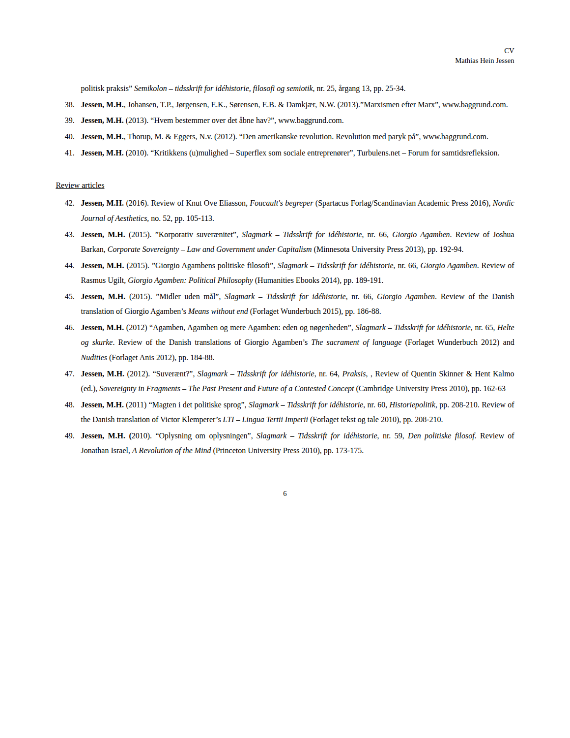CV
Mathias Hein Jessen
politisk praksis” Semikolon – tidsskrift for idéhistorie, filosofi og semiotik, nr. 25, årgang 13, pp. 25-34.
38. Jessen, M.H., Johansen, T.P., Jørgensen, E.K., Sørensen, E.B. & Damkjær, N.W. (2013).”Marxismen efter Marx”, www.baggrund.com.
39. Jessen, M.H. (2013). “Hvem bestemmer over det åbne hav?”, www.baggrund.com.
40. Jessen, M.H., Thorup, M. & Eggers, N.v. (2012). “Den amerikanske revolution. Revolution med paryk på”, www.baggrund.com.
41. Jessen, M.H. (2010). “Kritikkens (u)mulighed – Superflex som sociale entreprenører”, Turbulens.net – Forum for samtidsrefleksion.
Review articles
42. Jessen, M.H. (2016). Review of Knut Ove Eliasson, Foucault's begreper (Spartacus Forlag/Scandinavian Academic Press 2016), Nordic Journal of Aesthetics, no. 52, pp. 105-113.
43. Jessen, M.H. (2015). ”Korporativ suverænitet”, Slagmark – Tidsskrift for idéhistorie, nr. 66, Giorgio Agamben. Review of Joshua Barkan, Corporate Sovereignty – Law and Government under Capitalism (Minnesota University Press 2013), pp. 192-94.
44. Jessen, M.H. (2015). ”Giorgio Agambens politiske filosofi”, Slagmark – Tidsskrift for idéhistorie, nr. 66, Giorgio Agamben. Review of Rasmus Ugilt, Giorgio Agamben: Political Philosophy (Humanities Ebooks 2014), pp. 189-191.
45. Jessen, M.H. (2015). ”Midler uden mål”, Slagmark – Tidsskrift for idéhistorie, nr. 66, Giorgio Agamben. Review of the Danish translation of Giorgio Agamben’s Means without end (Forlaget Wunderbuch 2015), pp. 186-88.
46. Jessen, M.H. (2012) “Agamben, Agamben og mere Agamben: eden og nøgenheden”, Slagmark – Tidsskrift for idéhistorie, nr. 65, Helte og skurke. Review of the Danish translations of Giorgio Agamben’s The sacrament of language (Forlaget Wunderbuch 2012) and Nudities (Forlaget Anis 2012), pp. 184-88.
47. Jessen, M.H. (2012). “Suverænt?”, Slagmark – Tidsskrift for idéhistorie, nr. 64, Praksis, , Review of Quentin Skinner & Hent Kalmo (ed.), Sovereignty in Fragments – The Past Present and Future of a Contested Concept (Cambridge University Press 2010), pp. 162-63
48. Jessen, M.H. (2011) “Magten i det politiske sprog”, Slagmark – Tidsskrift for idéhistorie, nr. 60, Historiepolitik, pp. 208-210. Review of the Danish translation of Victor Klemperer’s LTI – Lingua Tertii Imperii (Forlaget tekst og tale 2010), pp. 208-210.
49. Jessen, M.H. (2010). “Oplysning om oplysningen”, Slagmark – Tidsskrift for idéhistorie, nr. 59, Den politiske filosof. Review of Jonathan Israel, A Revolution of the Mind (Princeton University Press 2010), pp. 173-175.
6